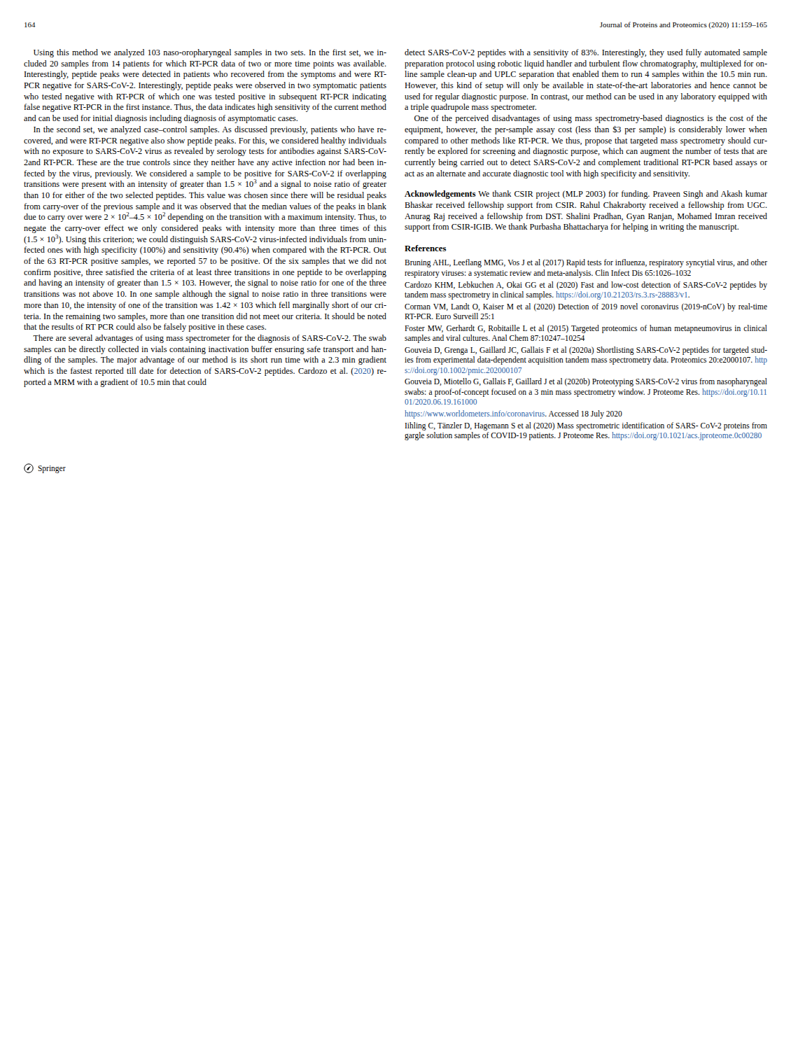164
Journal of Proteins and Proteomics (2020) 11:159–165
Using this method we analyzed 103 naso-oropharyngeal samples in two sets. In the first set, we included 20 samples from 14 patients for which RT-PCR data of two or more time points was available. Interestingly, peptide peaks were detected in patients who recovered from the symptoms and were RT-PCR negative for SARS-CoV-2. Interestingly, peptide peaks were observed in two symptomatic patients who tested negative with RT-PCR of which one was tested positive in subsequent RT-PCR indicating false negative RT-PCR in the first instance. Thus, the data indicates high sensitivity of the current method and can be used for initial diagnosis including diagnosis of asymptomatic cases.
In the second set, we analyzed case–control samples. As discussed previously, patients who have recovered, and were RT-PCR negative also show peptide peaks. For this, we considered healthy individuals with no exposure to SARS-CoV-2 virus as revealed by serology tests for antibodies against SARS-CoV-2and RT-PCR. These are the true controls since they neither have any active infection nor had been infected by the virus, previously. We considered a sample to be positive for SARS-CoV-2 if overlapping transitions were present with an intensity of greater than 1.5 × 103 and a signal to noise ratio of greater than 10 for either of the two selected peptides. This value was chosen since there will be residual peaks from carry-over of the previous sample and it was observed that the median values of the peaks in blank due to carry over were 2 × 102–4.5 × 102 depending on the transition with a maximum intensity. Thus, to negate the carry-over effect we only considered peaks with intensity more than three times of this (1.5 × 103). Using this criterion; we could distinguish SARS-CoV-2 virus-infected individuals from uninfected ones with high specificity (100%) and sensitivity (90.4%) when compared with the RT-PCR. Out of the 63 RT-PCR positive samples, we reported 57 to be positive. Of the six samples that we did not confirm positive, three satisfied the criteria of at least three transitions in one peptide to be overlapping and having an intensity of greater than 1.5 × 103. However, the signal to noise ratio for one of the three transitions was not above 10. In one sample although the signal to noise ratio in three transitions were more than 10, the intensity of one of the transition was 1.42 × 103 which fell marginally short of our criteria. In the remaining two samples, more than one transition did not meet our criteria. It should be noted that the results of RT PCR could also be falsely positive in these cases.
There are several advantages of using mass spectrometer for the diagnosis of SARS-CoV-2. The swab samples can be directly collected in vials containing inactivation buffer ensuring safe transport and handling of the samples. The major advantage of our method is its short run time with a 2.3 min gradient which is the fastest reported till date for detection of SARS-CoV-2 peptides. Cardozo et al. (2020) reported a MRM with a gradient of 10.5 min that could
detect SARS-CoV-2 peptides with a sensitivity of 83%. Interestingly, they used fully automated sample preparation protocol using robotic liquid handler and turbulent flow chromatography, multiplexed for online sample clean-up and UPLC separation that enabled them to run 4 samples within the 10.5 min run. However, this kind of setup will only be available in state-of-the-art laboratories and hence cannot be used for regular diagnostic purpose. In contrast, our method can be used in any laboratory equipped with a triple quadrupole mass spectrometer.
One of the perceived disadvantages of using mass spectrometry-based diagnostics is the cost of the equipment, however, the per-sample assay cost (less than $3 per sample) is considerably lower when compared to other methods like RT-PCR. We thus, propose that targeted mass spectrometry should currently be explored for screening and diagnostic purpose, which can augment the number of tests that are currently being carried out to detect SARS-CoV-2 and complement traditional RT-PCR based assays or act as an alternate and accurate diagnostic tool with high specificity and sensitivity.
Acknowledgements We thank CSIR project (MLP 2003) for funding. Praveen Singh and Akash kumar Bhaskar received fellowship support from CSIR. Rahul Chakraborty received a fellowship from UGC. Anurag Raj received a fellowship from DST. Shalini Pradhan, Gyan Ranjan, Mohamed Imran received support from CSIR-IGIB. We thank Purbasha Bhattacharya for helping in writing the manuscript.
References
Bruning AHL, Leeflang MMG, Vos J et al (2017) Rapid tests for influenza, respiratory syncytial virus, and other respiratory viruses: a systematic review and meta-analysis. Clin Infect Dis 65:1026–1032
Cardozo KHM, Lebkuchen A, Okai GG et al (2020) Fast and low-cost detection of SARS-CoV-2 peptides by tandem mass spectrometry in clinical samples. https://doi.org/10.21203/rs.3.rs-28883/v1.
Corman VM, Landt O, Kaiser M et al (2020) Detection of 2019 novel coronavirus (2019-nCoV) by real-time RT-PCR. Euro Surveill 25:1
Foster MW, Gerhardt G, Robitaille L et al (2015) Targeted proteomics of human metapneumovirus in clinical samples and viral cultures. Anal Chem 87:10247–10254
Gouveia D, Grenga L, Gaillard JC, Gallais F et al (2020a) Shortlisting SARS-CoV-2 peptides for targeted studies from experimental data-dependent acquisition tandem mass spectrometry data. Proteomics 20:e2000107. https://doi.org/10.1002/pmic.202000107
Gouveia D, Miotello G, Gallais F, Gaillard J et al (2020b) Proteotyping SARS-CoV-2 virus from nasopharyngeal swabs: a proof-of-concept focused on a 3 min mass spectrometry window. J Proteome Res. https://doi.org/10.1101/2020.06.19.161000
https://www.worldometers.info/coronavirus. Accessed 18 July 2020
Iihling C, Tänzler D, Hagemann S et al (2020) Mass spectrometric identification of SARS- CoV-2 proteins from gargle solution samples of COVID-19 patients. J Proteome Res. https://doi.org/10.1021/acs.jproteome.0c00280
Springer